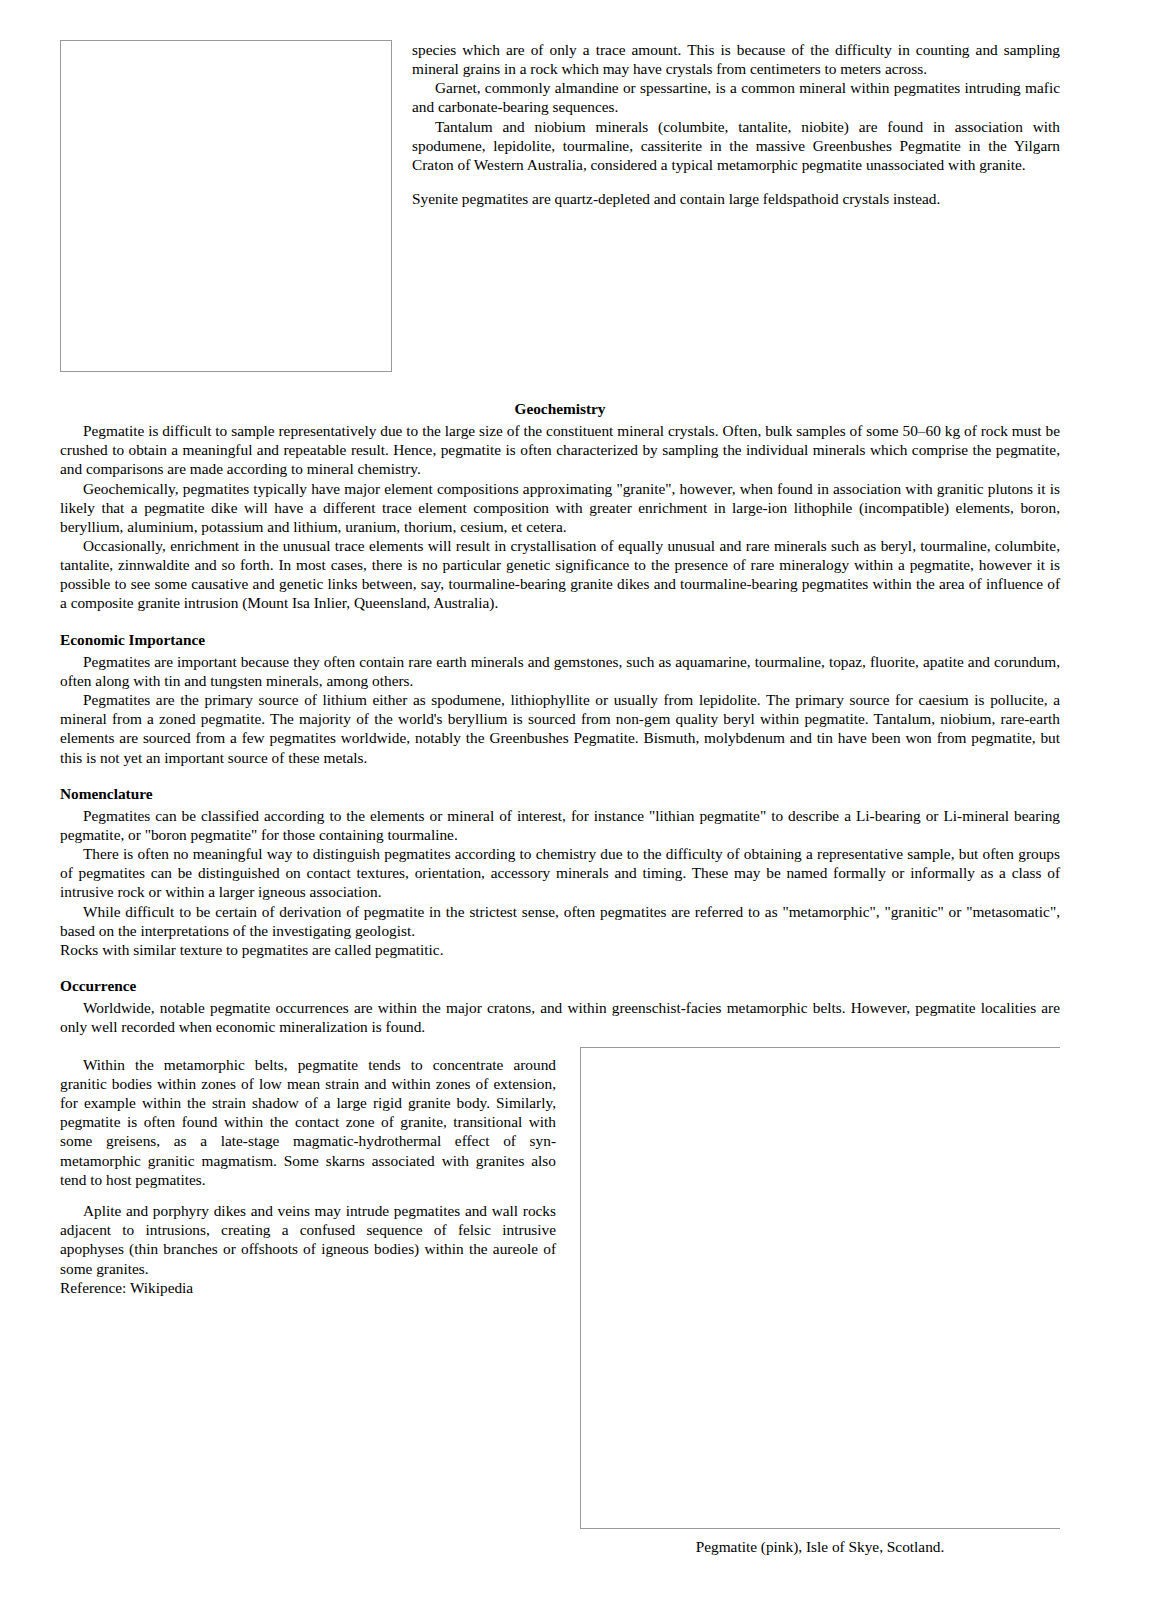species which are of only a trace amount. This is because of the difficulty in counting and sampling mineral grains in a rock which may have crystals from centimeters to meters across.
Garnet, commonly almandine or spessartine, is a common mineral within pegmatites intruding mafic and carbonate-bearing sequences.
Tantalum and niobium minerals (columbite, tantalite, niobite) are found in association with spodumene, lepidolite, tourmaline, cassiterite in the massive Greenbushes Pegmatite in the Yilgarn Craton of Western Australia, considered a typical metamorphic pegmatite unassociated with granite.
Syenite pegmatites are quartz-depleted and contain large feldspathoid crystals instead.
Geochemistry
Pegmatite is difficult to sample representatively due to the large size of the constituent mineral crystals. Often, bulk samples of some 50–60 kg of rock must be crushed to obtain a meaningful and repeatable result. Hence, pegmatite is often characterized by sampling the individual minerals which comprise the pegmatite, and comparisons are made according to mineral chemistry.
Geochemically, pegmatites typically have major element compositions approximating "granite", however, when found in association with granitic plutons it is likely that a pegmatite dike will have a different trace element composition with greater enrichment in large-ion lithophile (incompatible) elements, boron, beryllium, aluminium, potassium and lithium, uranium, thorium, cesium, et cetera.
Occasionally, enrichment in the unusual trace elements will result in crystallisation of equally unusual and rare minerals such as beryl, tourmaline, columbite, tantalite, zinnwaldite and so forth. In most cases, there is no particular genetic significance to the presence of rare mineralogy within a pegmatite, however it is possible to see some causative and genetic links between, say, tourmaline-bearing granite dikes and tourmaline-bearing pegmatites within the area of influence of a composite granite intrusion (Mount Isa Inlier, Queensland, Australia).
Economic Importance
Pegmatites are important because they often contain rare earth minerals and gemstones, such as aquamarine, tourmaline, topaz, fluorite, apatite and corundum, often along with tin and tungsten minerals, among others.
Pegmatites are the primary source of lithium either as spodumene, lithiophyllite or usually from lepidolite. The primary source for caesium is pollucite, a mineral from a zoned pegmatite. The majority of the world's beryllium is sourced from non-gem quality beryl within pegmatite. Tantalum, niobium, rare-earth elements are sourced from a few pegmatites worldwide, notably the Greenbushes Pegmatite. Bismuth, molybdenum and tin have been won from pegmatite, but this is not yet an important source of these metals.
Nomenclature
Pegmatites can be classified according to the elements or mineral of interest, for instance "lithian pegmatite" to describe a Li-bearing or Li-mineral bearing pegmatite, or "boron pegmatite" for those containing tourmaline.
There is often no meaningful way to distinguish pegmatites according to chemistry due to the difficulty of obtaining a representative sample, but often groups of pegmatites can be distinguished on contact textures, orientation, accessory minerals and timing. These may be named formally or informally as a class of intrusive rock or within a larger igneous association.
While difficult to be certain of derivation of pegmatite in the strictest sense, often pegmatites are referred to as "metamorphic", "granitic" or "metasomatic", based on the interpretations of the investigating geologist.
Rocks with similar texture to pegmatites are called pegmatitic.
Occurrence
Worldwide, notable pegmatite occurrences are within the major cratons, and within greenschist-facies metamorphic belts. However, pegmatite localities are only well recorded when economic mineralization is found.
Pegmatite (pink), Isle of Skye, Scotland.
Within the metamorphic belts, pegmatite tends to concentrate around granitic bodies within zones of low mean strain and within zones of extension, for example within the strain shadow of a large rigid granite body. Similarly, pegmatite is often found within the contact zone of granite, transitional with some greisens, as a late-stage magmatic-hydrothermal effect of syn-metamorphic granitic magmatism. Some skarns associated with granites also tend to host pegmatites.
Aplite and porphyry dikes and veins may intrude pegmatites and wall rocks adjacent to intrusions, creating a confused sequence of felsic intrusive apophyses (thin branches or offshoots of igneous bodies) within the aureole of some granites.
Reference: Wikipedia